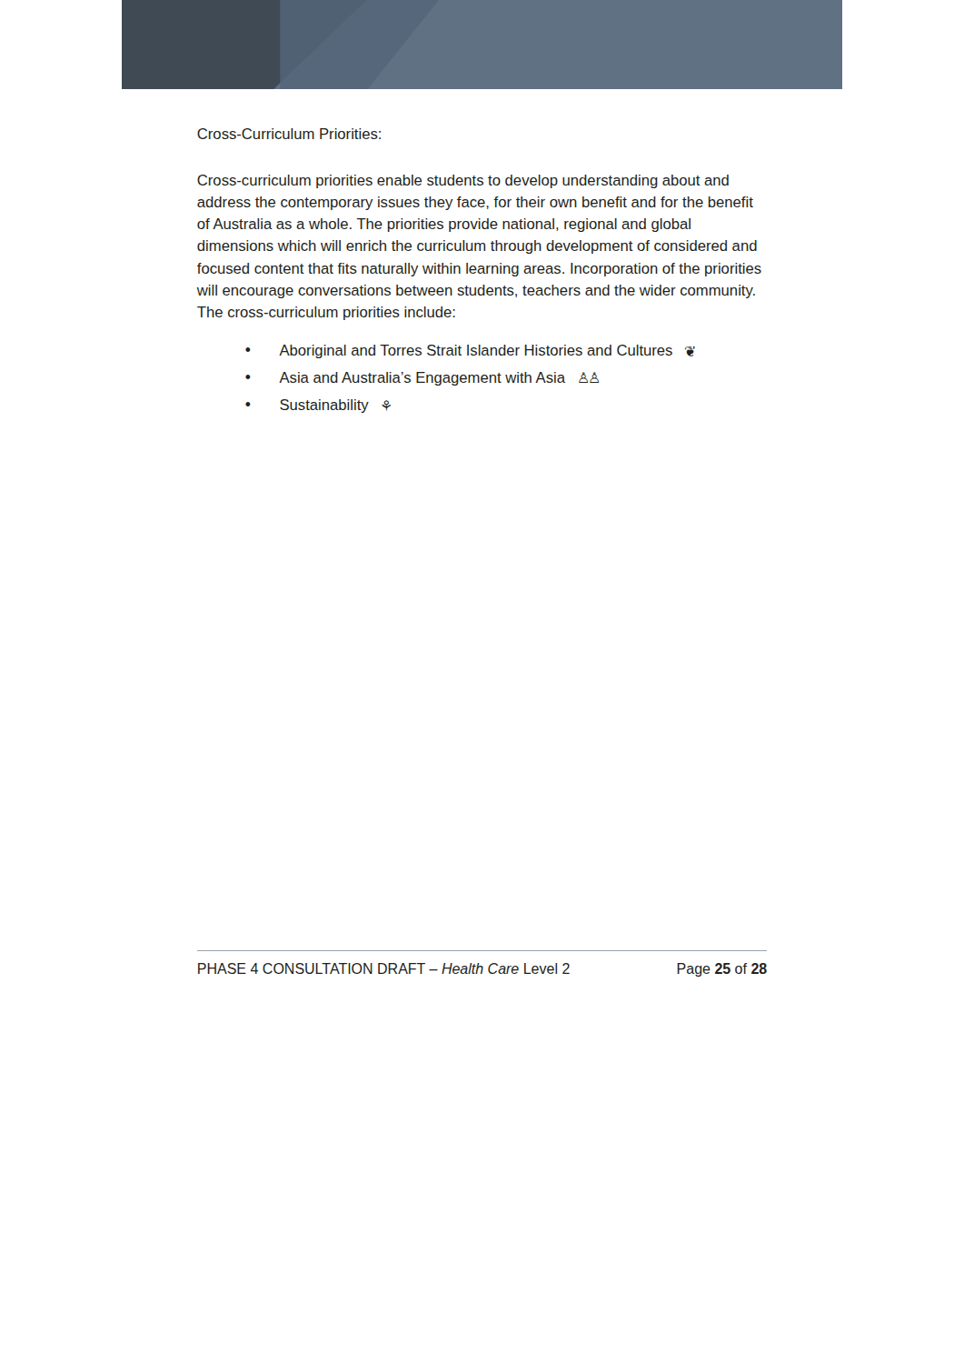Cross-Curriculum Priorities:
Cross-curriculum priorities enable students to develop understanding about and address the contemporary issues they face, for their own benefit and for the benefit of Australia as a whole. The priorities provide national, regional and global dimensions which will enrich the curriculum through development of considered and focused content that fits naturally within learning areas. Incorporation of the priorities will encourage conversations between students, teachers and the wider community. The cross-curriculum priorities include:
Aboriginal and Torres Strait Islander Histories and Cultures ❦
Asia and Australia’s Engagement with Asia ♙♙
Sustainability ⚘
PHASE 4 CONSULTATION DRAFT – Health Care Level 2
Page 25 of 28